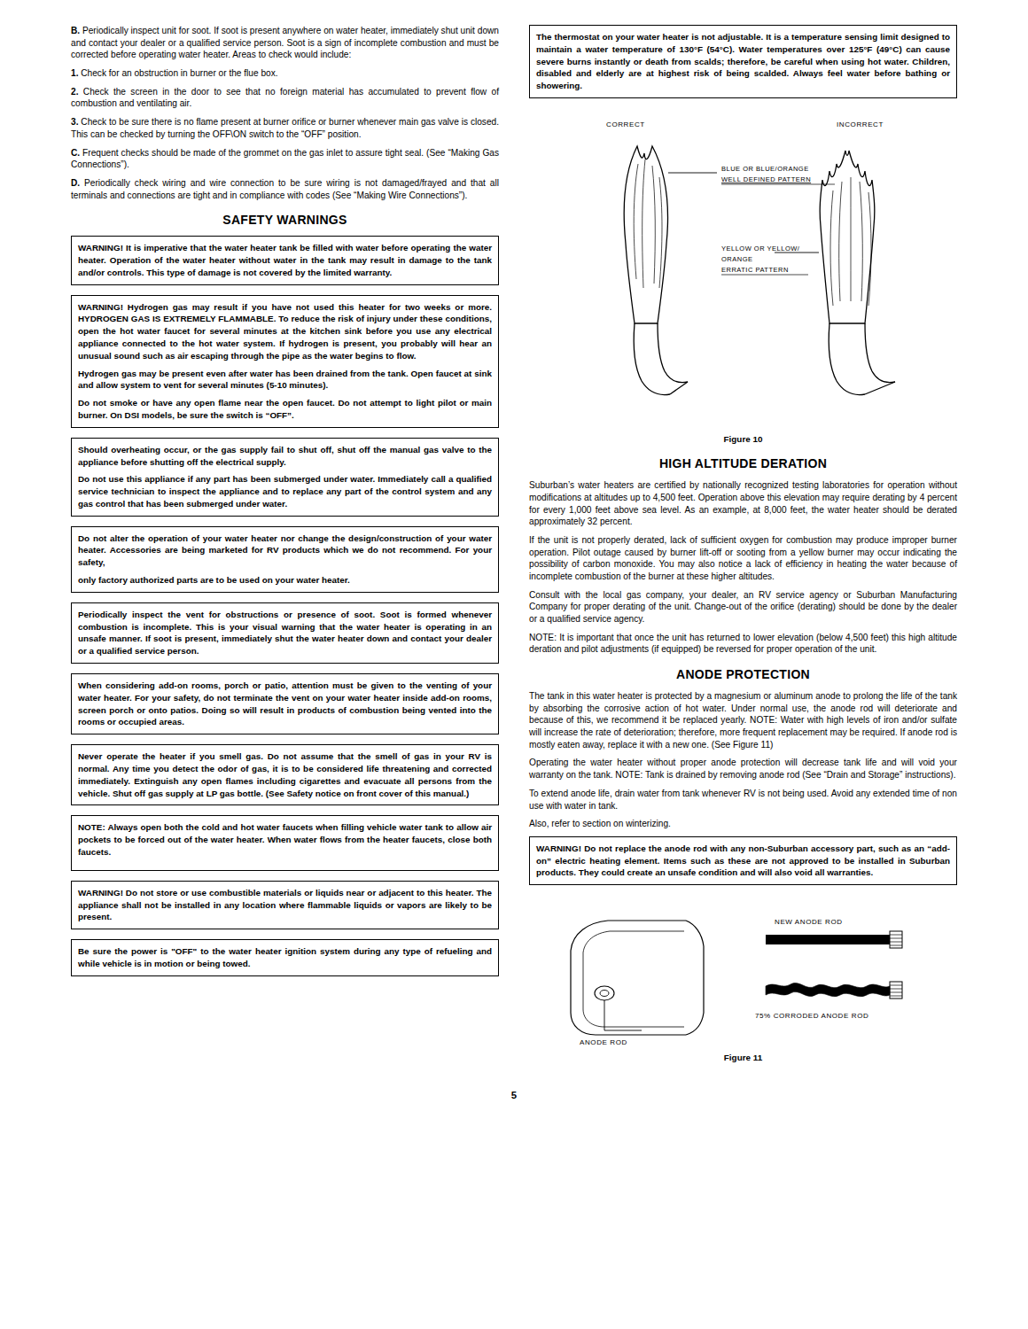B. Periodically inspect unit for soot. If soot is present anywhere on water heater, immediately shut unit down and contact your dealer or a qualified service person. Soot is a sign of incomplete combustion and must be corrected before operating water heater. Areas to check would include:
1. Check for an obstruction in burner or the flue box.
2. Check the screen in the door to see that no foreign material has accumulated to prevent flow of combustion and ventilating air.
3. Check to be sure there is no flame present at burner orifice or burner whenever main gas valve is closed. This can be checked by turning the OFF\ON switch to the “OFF” position.
C. Frequent checks should be made of the grommet on the gas inlet to assure tight seal. (See “Making Gas Connections”).
D. Periodically check wiring and wire connection to be sure wiring is not damaged/frayed and that all terminals and connections are tight and in compliance with codes (See “Making Wire Connections”).
SAFETY WARNINGS
WARNING! It is imperative that the water heater tank be filled with water before operating the water heater. Operation of the water heater without water in the tank may result in damage to the tank and/or controls. This type of damage is not covered by the limited warranty.
WARNING! Hydrogen gas may result if you have not used this heater for two weeks or more. HYDROGEN GAS IS EXTREMELY FLAMMABLE. To reduce the risk of injury under these conditions, open the hot water faucet for several minutes at the kitchen sink before you use any electrical appliance connected to the hot water system. If hydrogen is present, you probably will hear an unusual sound such as air escaping through the pipe as the water begins to flow.
Hydrogen gas may be present even after water has been drained from the tank. Open faucet at sink and allow system to vent for several minutes (5-10 minutes).
Do not smoke or have any open flame near the open faucet. Do not attempt to light pilot or main burner. On DSI models, be sure the switch is “OFF”.
Should overheating occur, or the gas supply fail to shut off, shut off the manual gas valve to the appliance before shutting off the electrical supply.
Do not use this appliance if any part has been submerged under water. Immediately call a qualified service technician to inspect the appliance and to replace any part of the control system and any gas control that has been submerged under water.
Do not alter the operation of your water heater nor change the design/construction of your water heater. Accessories are being marketed for RV products which we do not recommend. For your safety,
only factory authorized parts are to be used on your water heater.
Periodically inspect the vent for obstructions or presence of soot. Soot is formed whenever combustion is incomplete. This is your visual warning that the water heater is operating in an unsafe manner. If soot is present, immediately shut the water heater down and contact your dealer or a qualified service person.
When considering add-on rooms, porch or patio, attention must be given to the venting of your water heater. For your safety, do not terminate the vent on your water heater inside add-on rooms, screen porch or onto patios. Doing so will result in products of combustion being vented into the rooms or occupied areas.
Never operate the heater if you smell gas. Do not assume that the smell of gas in your RV is normal. Any time you detect the odor of gas, it is to be considered life threatening and corrected immediately. Extinguish any open flames including cigarettes and evacuate all persons from the vehicle. Shut off gas supply at LP gas bottle. (See Safety notice on front cover of this manual.)
NOTE: Always open both the cold and hot water faucets when filling vehicle water tank to allow air pockets to be forced out of the water heater. When water flows from the heater faucets, close both faucets.
WARNING! Do not store or use combustible materials or liquids near or adjacent to this heater. The appliance shall not be installed in any location where flammable liquids or vapors are likely to be present.
Be sure the power is "OFF" to the water heater ignition system during any type of refueling and while vehicle is in motion or being towed.
The thermostat on your water heater is not adjustable. It is a temperature sensing limit designed to maintain a water temperature of 130°F (54°C). Water temperatures over 125°F (49°C) can cause severe burns instantly or death from scalds; therefore, be careful when using hot water. Children, disabled and elderly are at highest risk of being scalded. Always feel water before bathing or showering.
CORRECT INCORRECT BLUE OR BLUE/ORANGE WELL DEFINED PATTERN YELLOW OR YELLOW/ ORANGE ERRATIC PATTERN
Figure 10
HIGH ALTITUDE DERATION
Suburban’s water heaters are certified by nationally recognized testing laboratories for operation without modifications at altitudes up to 4,500 feet. Operation above this elevation may require derating by 4 percent for every 1,000 feet above sea level. As an example, at 8,000 feet, the water heater should be derated approximately 32 percent.
If the unit is not properly derated, lack of sufficient oxygen for combustion may produce improper burner operation. Pilot outage caused by burner lift-off or sooting from a yellow burner may occur indicating the possibility of carbon monoxide. You may also notice a lack of efficiency in heating the water because of incomplete combustion of the burner at these higher altitudes.
Consult with the local gas company, your dealer, an RV service agency or Suburban Manufacturing Company for proper derating of the unit. Change-out of the orifice (derating) should be done by the dealer or a qualified service agency.
NOTE: It is important that once the unit has returned to lower elevation (below 4,500 feet) this high altitude deration and pilot adjustments (if equipped) be reversed for proper operation of the unit.
ANODE PROTECTION
The tank in this water heater is protected by a magnesium or aluminum anode to prolong the life of the tank by absorbing the corrosive action of hot water. Under normal use, the anode rod will deteriorate and because of this, we recommend it be replaced yearly. NOTE: Water with high levels of iron and/or sulfate will increase the rate of deterioration; therefore, more frequent replacement may be required. If anode rod is mostly eaten away, replace it with a new one. (See Figure 11)
Operating the water heater without proper anode protection will decrease tank life and will void your warranty on the tank. NOTE: Tank is drained by removing anode rod (See “Drain and Storage” instructions).
To extend anode life, drain water from tank whenever RV is not being used. Avoid any extended time of non use with water in tank.
Also, refer to section on winterizing.
WARNING! Do not replace the anode rod with any non-Suburban accessory part, such as an “add-on” electric heating element. Items such as these are not approved to be installed in Suburban products. They could create an unsafe condition and will also void all warranties.
ANODE ROD NEW ANODE ROD 75% CORRODED ANODE ROD
Figure 11
5